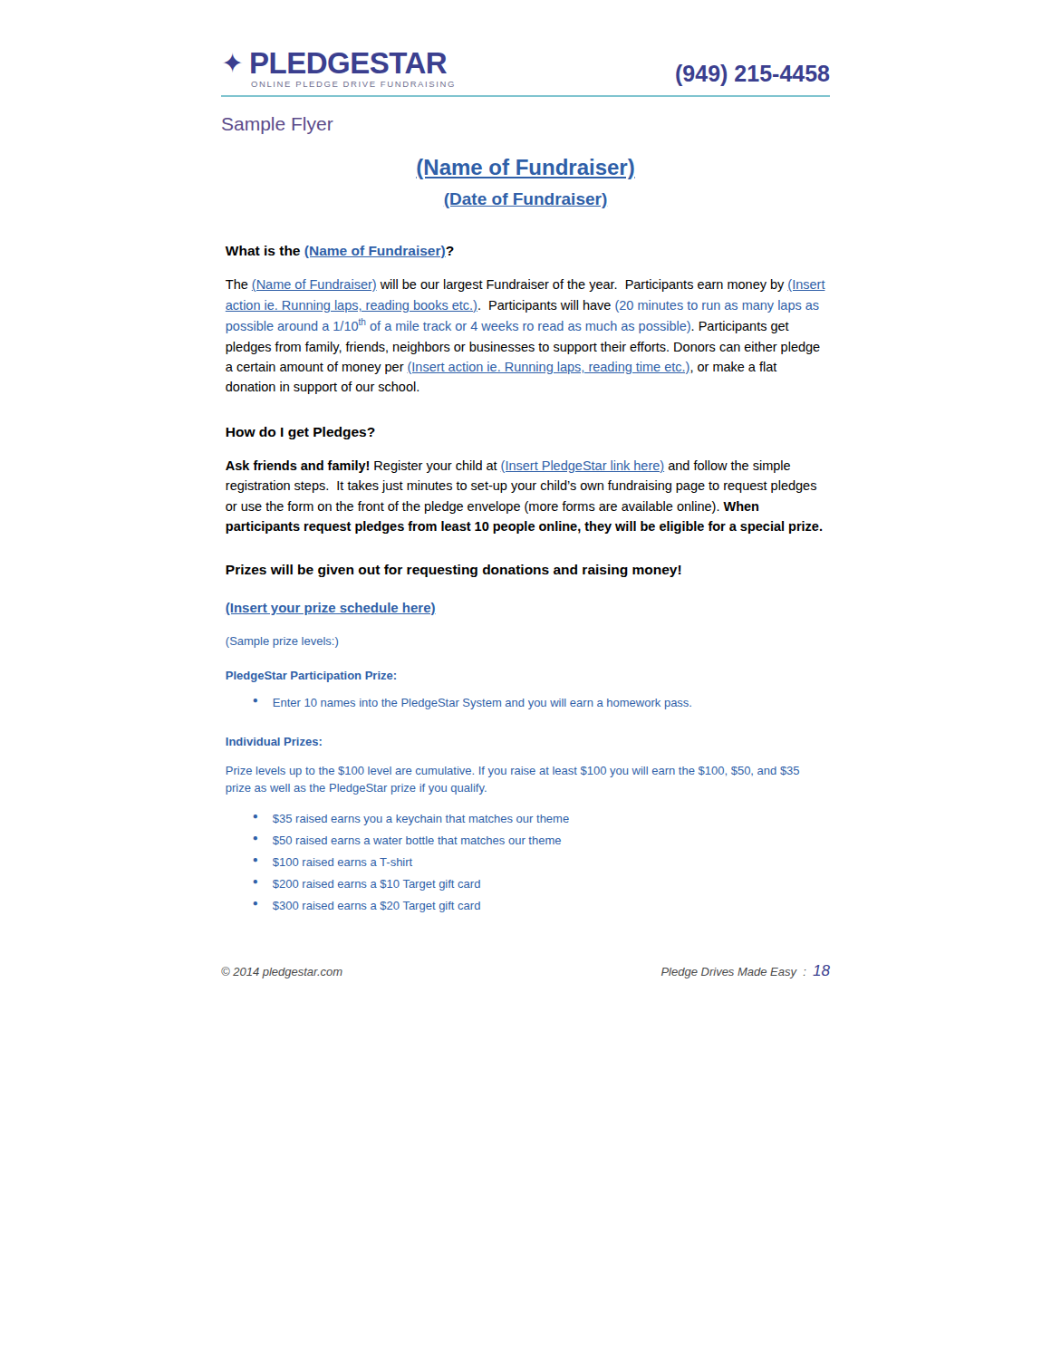✦
PLEDGESTAR
ONLINE PLEDGE DRIVE FUNDRAISING
(949) 215-4458
Sample Flyer
(Name of Fundraiser)
(Date of Fundraiser)
What is the (Name of Fundraiser)?
The (Name of Fundraiser) will be our largest Fundraiser of the year. Participants earn money by (Insert action ie. Running laps, reading books etc.). Participants will have (20 minutes to run as many laps as possible around a 1/10th of a mile track or 4 weeks ro read as much as possible). Participants get pledges from family, friends, neighbors or businesses to support their efforts. Donors can either pledge a certain amount of money per (Insert action ie. Running laps, reading time etc.), or make a flat donation in support of our school.
How do I get Pledges?
Ask friends and family! Register your child at (Insert PledgeStar link here) and follow the simple registration steps. It takes just minutes to set-up your child’s own fundraising page to request pledges or use the form on the front of the pledge envelope (more forms are available online). When participants request pledges from least 10 people online, they will be eligible for a special prize.
Prizes will be given out for requesting donations and raising money!
(Insert your prize schedule here)
(Sample prize levels:)
PledgeStar Participation Prize:
Enter 10 names into the PledgeStar System and you will earn a homework pass.
Individual Prizes:
Prize levels up to the $100 level are cumulative. If you raise at least $100 you will earn the $100, $50, and $35 prize as well as the PledgeStar prize if you qualify.
$35 raised earns you a keychain that matches our theme
$50 raised earns a water bottle that matches our theme
$100 raised earns a T-shirt
$200 raised earns a $10 Target gift card
$300 raised earns a $20 Target gift card
© 2014 pledgestar.com
Pledge Drives Made Easy : 18